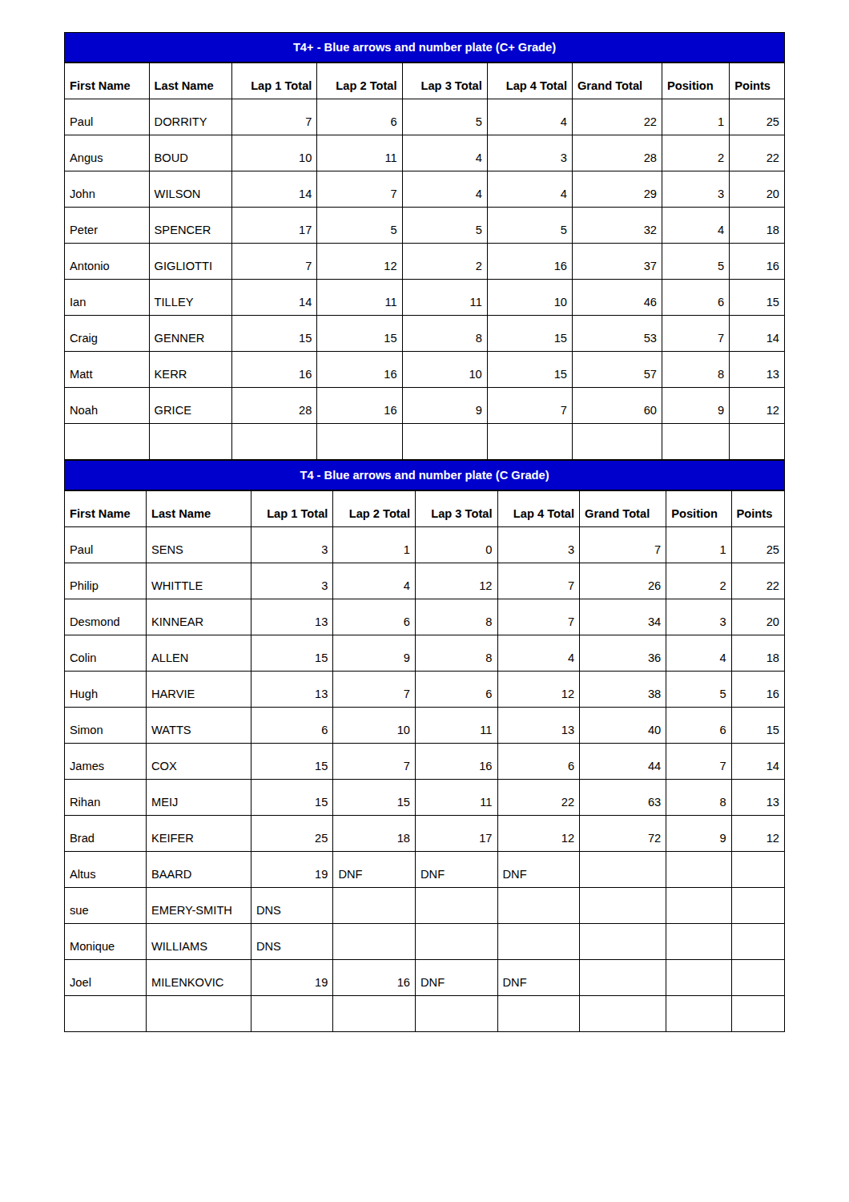T4+ - Blue arrows and number plate (C+ Grade)
| First Name | Last Name | Lap 1 Total | Lap 2 Total | Lap 3 Total | Lap 4 Total | Grand Total | Position | Points |
| --- | --- | --- | --- | --- | --- | --- | --- | --- |
| Paul | DORRITY | 7 | 6 | 5 | 4 | 22 | 1 | 25 |
| Angus | BOUD | 10 | 11 | 4 | 3 | 28 | 2 | 22 |
| John | WILSON | 14 | 7 | 4 | 4 | 29 | 3 | 20 |
| Peter | SPENCER | 17 | 5 | 5 | 5 | 32 | 4 | 18 |
| Antonio | GIGLIOTTI | 7 | 12 | 2 | 16 | 37 | 5 | 16 |
| Ian | TILLEY | 14 | 11 | 11 | 10 | 46 | 6 | 15 |
| Craig | GENNER | 15 | 15 | 8 | 15 | 53 | 7 | 14 |
| Matt | KERR | 16 | 16 | 10 | 15 | 57 | 8 | 13 |
| Noah | GRICE | 28 | 16 | 9 | 7 | 60 | 9 | 12 |
T4 - Blue arrows and number plate (C Grade)
| First Name | Last Name | Lap 1 Total | Lap 2 Total | Lap 3 Total | Lap 4 Total | Grand Total | Position | Points |
| --- | --- | --- | --- | --- | --- | --- | --- | --- |
| Paul | SENS | 3 | 1 | 0 | 3 | 7 | 1 | 25 |
| Philip | WHITTLE | 3 | 4 | 12 | 7 | 26 | 2 | 22 |
| Desmond | KINNEAR | 13 | 6 | 8 | 7 | 34 | 3 | 20 |
| Colin | ALLEN | 15 | 9 | 8 | 4 | 36 | 4 | 18 |
| Hugh | HARVIE | 13 | 7 | 6 | 12 | 38 | 5 | 16 |
| Simon | WATTS | 6 | 10 | 11 | 13 | 40 | 6 | 15 |
| James | COX | 15 | 7 | 16 | 6 | 44 | 7 | 14 |
| Rihan | MEIJ | 15 | 15 | 11 | 22 | 63 | 8 | 13 |
| Brad | KEIFER | 25 | 18 | 17 | 12 | 72 | 9 | 12 |
| Altus | BAARD | 19 | DNF | DNF | DNF | | | |
| sue | EMERY-SMITH | DNS | | | | | | |
| Monique | WILLIAMS | DNS | | | | | | |
| Joel | MILENKOVIC | 19 | 16 | DNF | DNF | | | |